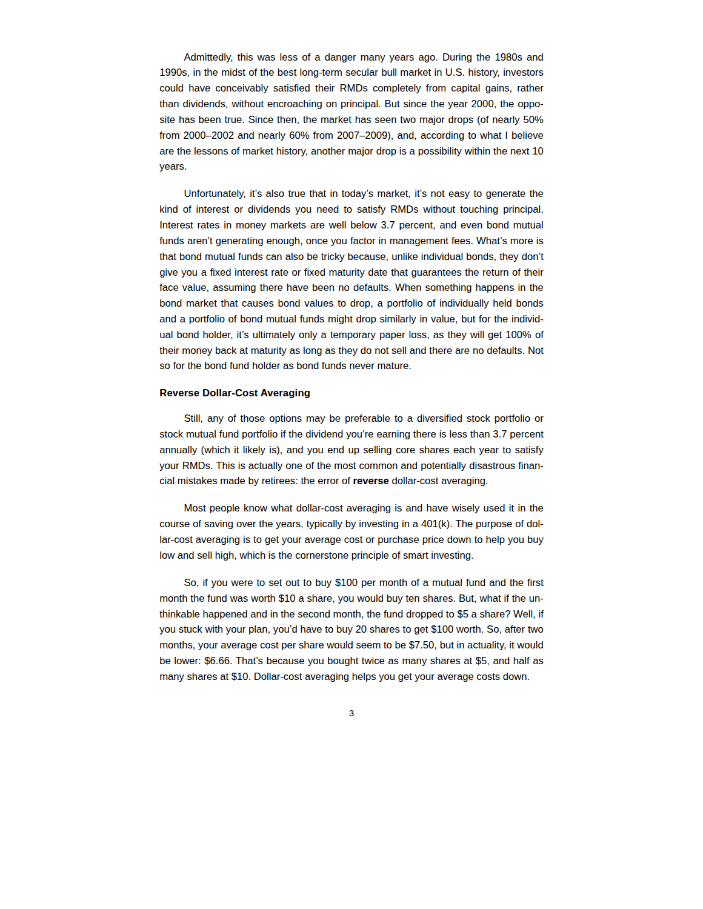Admittedly, this was less of a danger many years ago. During the 1980s and 1990s, in the midst of the best long-term secular bull market in U.S. history, investors could have conceivably satisfied their RMDs completely from capital gains, rather than dividends, without encroaching on principal. But since the year 2000, the opposite has been true. Since then, the market has seen two major drops (of nearly 50% from 2000–2002 and nearly 60% from 2007–2009), and, according to what I believe are the lessons of market history, another major drop is a possibility within the next 10 years.
Unfortunately, it’s also true that in today’s market, it’s not easy to generate the kind of interest or dividends you need to satisfy RMDs without touching principal. Interest rates in money markets are well below 3.7 percent, and even bond mutual funds aren’t generating enough, once you factor in management fees. What’s more is that bond mutual funds can also be tricky because, unlike individual bonds, they don’t give you a fixed interest rate or fixed maturity date that guarantees the return of their face value, assuming there have been no defaults. When something happens in the bond market that causes bond values to drop, a portfolio of individually held bonds and a portfolio of bond mutual funds might drop similarly in value, but for the individual bond holder, it’s ultimately only a temporary paper loss, as they will get 100% of their money back at maturity as long as they do not sell and there are no defaults. Not so for the bond fund holder as bond funds never mature.
Reverse Dollar-Cost Averaging
Still, any of those options may be preferable to a diversified stock portfolio or stock mutual fund portfolio if the dividend you’re earning there is less than 3.7 percent annually (which it likely is), and you end up selling core shares each year to satisfy your RMDs. This is actually one of the most common and potentially disastrous financial mistakes made by retirees: the error of reverse dollar-cost averaging.
Most people know what dollar-cost averaging is and have wisely used it in the course of saving over the years, typically by investing in a 401(k). The purpose of dollar-cost averaging is to get your average cost or purchase price down to help you buy low and sell high, which is the cornerstone principle of smart investing.
So, if you were to set out to buy $100 per month of a mutual fund and the first month the fund was worth $10 a share, you would buy ten shares. But, what if the unthinkable happened and in the second month, the fund dropped to $5 a share? Well, if you stuck with your plan, you’d have to buy 20 shares to get $100 worth. So, after two months, your average cost per share would seem to be $7.50, but in actuality, it would be lower: $6.66. That’s because you bought twice as many shares at $5, and half as many shares at $10. Dollar-cost averaging helps you get your average costs down.
3